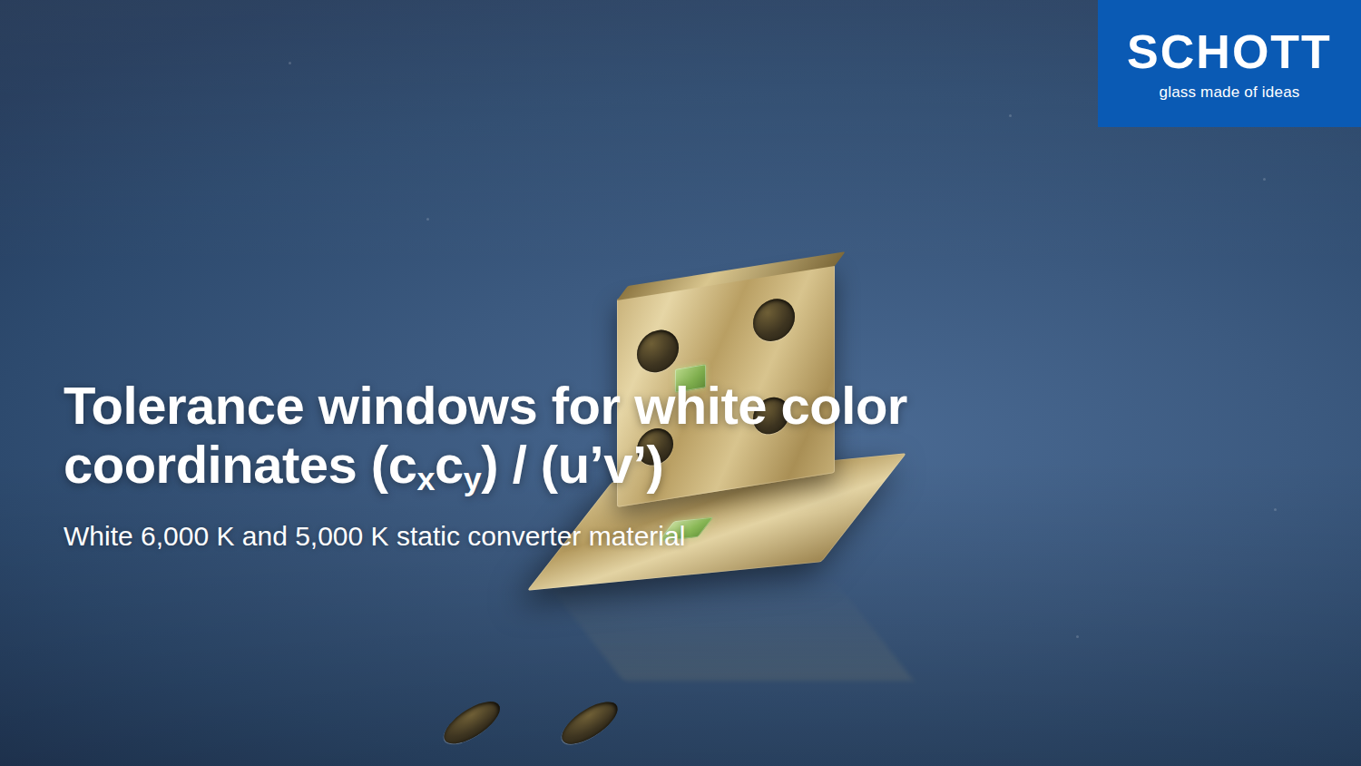SCHOTT
glass made of ideas
Tolerance windows for white color coordinates (cxcy) / (u’v’)
White 6,000 K and 5,000 K static converter material